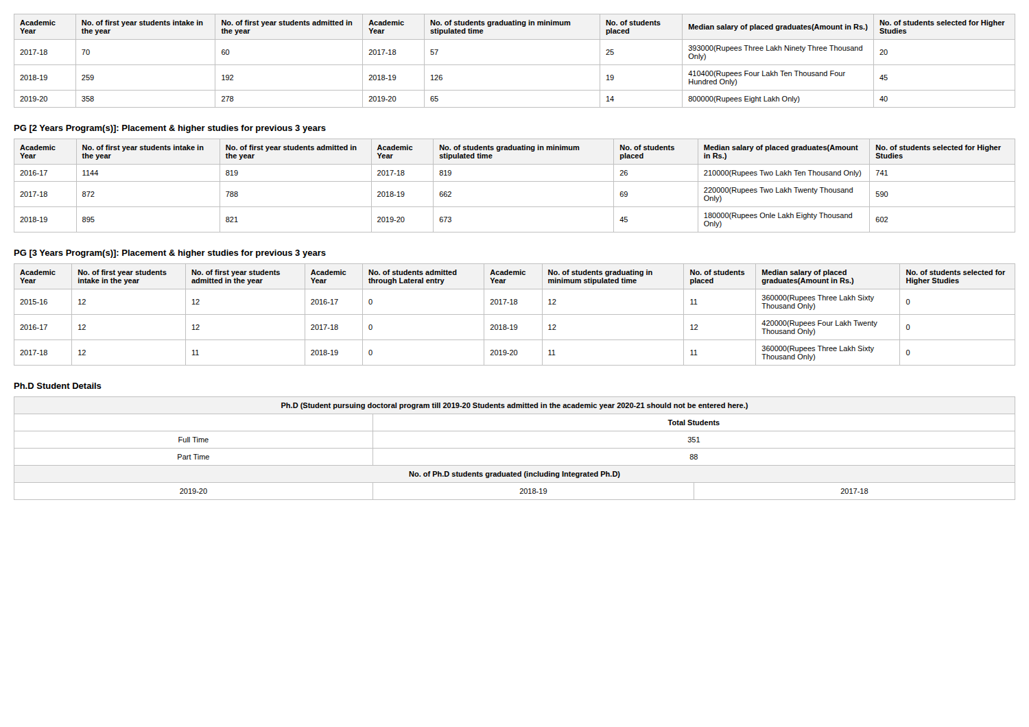| Academic Year | No. of first year students intake in the year | No. of first year students admitted in the year | Academic Year | No. of students graduating in minimum stipulated time | No. of students placed | Median salary of placed graduates(Amount in Rs.) | No. of students selected for Higher Studies |
| --- | --- | --- | --- | --- | --- | --- | --- |
| 2017-18 | 70 | 60 | 2017-18 | 57 | 25 | 393000(Rupees Three Lakh Ninety Three Thousand Only) | 20 |
| 2018-19 | 259 | 192 | 2018-19 | 126 | 19 | 410400(Rupees Four Lakh Ten Thousand Four Hundred Only) | 45 |
| 2019-20 | 358 | 278 | 2019-20 | 65 | 14 | 800000(Rupees Eight Lakh Only) | 40 |
PG [2 Years Program(s)]: Placement & higher studies for previous 3 years
| Academic Year | No. of first year students intake in the year | No. of first year students admitted in the year | Academic Year | No. of students graduating in minimum stipulated time | No. of students placed | Median salary of placed graduates(Amount in Rs.) | No. of students selected for Higher Studies |
| --- | --- | --- | --- | --- | --- | --- | --- |
| 2016-17 | 1144 | 819 | 2017-18 | 819 | 26 | 210000(Rupees Two Lakh Ten Thousand Only) | 741 |
| 2017-18 | 872 | 788 | 2018-19 | 662 | 69 | 220000(Rupees Two Lakh Twenty Thousand Only) | 590 |
| 2018-19 | 895 | 821 | 2019-20 | 673 | 45 | 180000(Rupees Onle Lakh Eighty Thousand Only) | 602 |
PG [3 Years Program(s)]: Placement & higher studies for previous 3 years
| Academic Year | No. of first year students intake in the year | No. of first year students admitted in the year | Academic Year | No. of students admitted through Lateral entry | Academic Year | No. of students graduating in minimum stipulated time | No. of students placed | Median salary of placed graduates(Amount in Rs.) | No. of students selected for Higher Studies |
| --- | --- | --- | --- | --- | --- | --- | --- | --- | --- |
| 2015-16 | 12 | 12 | 2016-17 | 0 | 2017-18 | 12 | 11 | 360000(Rupees Three Lakh Sixty Thousand Only) | 0 |
| 2016-17 | 12 | 12 | 2017-18 | 0 | 2018-19 | 12 | 12 | 420000(Rupees Four Lakh Twenty Thousand Only) | 0 |
| 2017-18 | 12 | 11 | 2018-19 | 0 | 2019-20 | 11 | 11 | 360000(Rupees Three Lakh Sixty Thousand Only) | 0 |
Ph.D Student Details
| Ph.D (Student pursuing doctoral program till 2019-20 Students admitted in the academic year 2020-21 should not be entered here.) |
| --- |
| | Total Students |
| Full Time | 351 |
| Part Time | 88 |
| No. of Ph.D students graduated (including Integrated Ph.D) |
| 2019-20 | 2018-19 | 2017-18 |